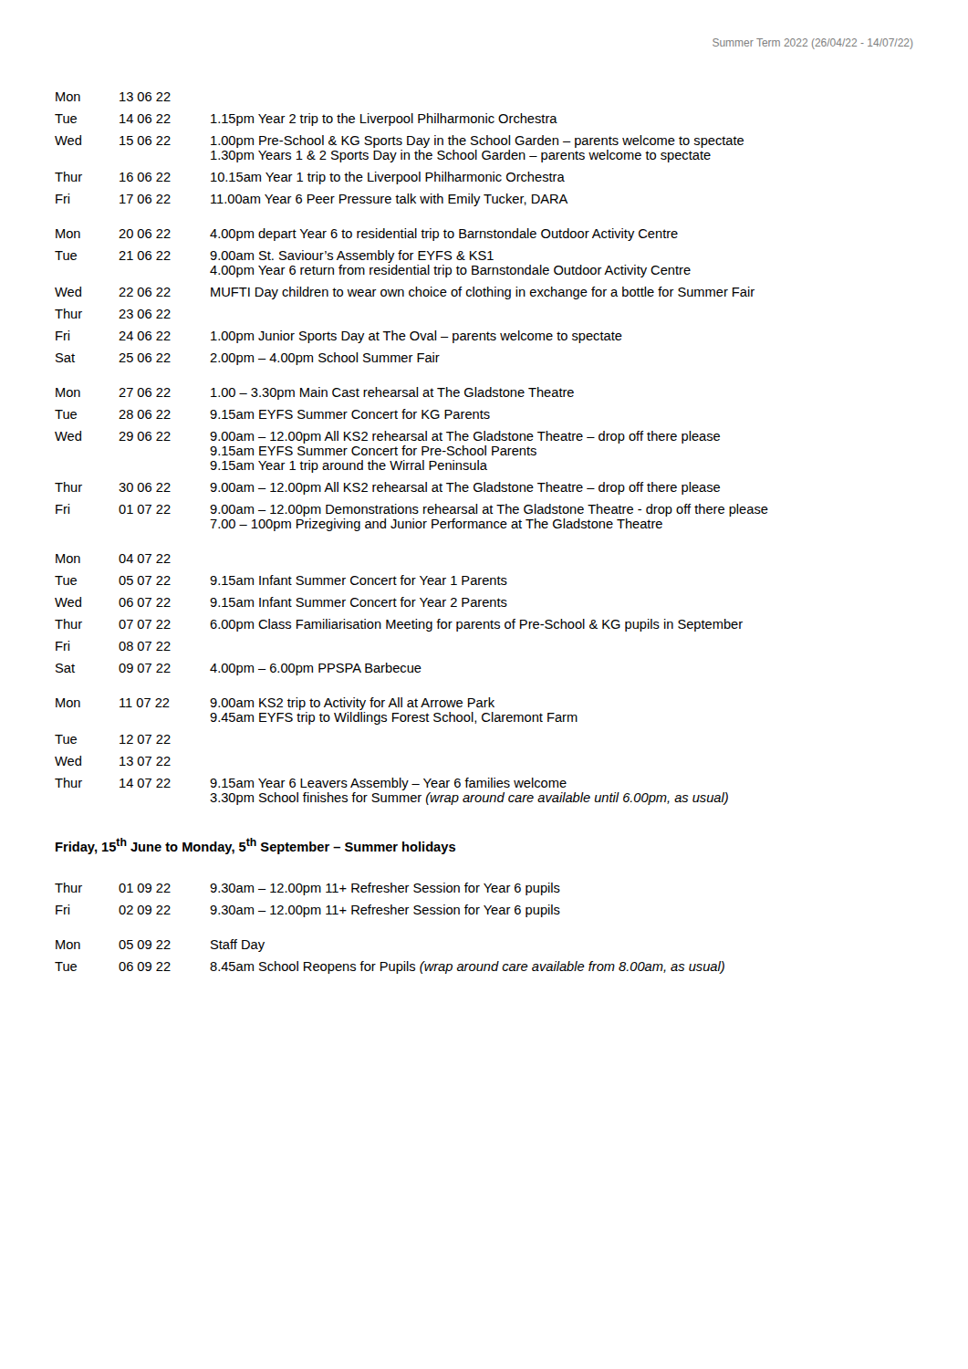Summer Term 2022 (26/04/22 - 14/07/22)
| Mon | 13 06 22 | |
| Tue | 14 06 22 | 1.15pm Year 2 trip to the Liverpool Philharmonic Orchestra |
| Wed | 15 06 22 | 1.00pm Pre-School & KG Sports Day in the School Garden – parents welcome to spectate 1.30pm Years 1 & 2 Sports Day in the School Garden – parents welcome to spectate |
| Thur | 16 06 22 | 10.15am Year 1 trip to the Liverpool Philharmonic Orchestra |
| Fri | 17 06 22 | 11.00am Year 6 Peer Pressure talk with Emily Tucker, DARA |
| Mon | 20 06 22 | 4.00pm depart Year 6 to residential trip to Barnstondale Outdoor Activity Centre |
| Tue | 21 06 22 | 9.00am St. Saviour’s Assembly for EYFS & KS1 4.00pm Year 6 return from residential trip to Barnstondale Outdoor Activity Centre |
| Wed | 22 06 22 | MUFTI Day children to wear own choice of clothing in exchange for a bottle for Summer Fair |
| Thur | 23 06 22 | |
| Fri | 24 06 22 | 1.00pm Junior Sports Day at The Oval – parents welcome to spectate |
| Sat | 25 06 22 | 2.00pm – 4.00pm School Summer Fair |
| Mon | 27 06 22 | 1.00 – 3.30pm Main Cast rehearsal at The Gladstone Theatre |
| Tue | 28 06 22 | 9.15am EYFS Summer Concert for KG Parents |
| Wed | 29 06 22 | 9.00am – 12.00pm All KS2 rehearsal at The Gladstone Theatre – drop off there please 9.15am EYFS Summer Concert for Pre-School Parents 9.15am Year 1 trip around the Wirral Peninsula |
| Thur | 30 06 22 | 9.00am – 12.00pm All KS2 rehearsal at The Gladstone Theatre – drop off there please |
| Fri | 01 07 22 | 9.00am – 12.00pm Demonstrations rehearsal at The Gladstone Theatre - drop off there please 7.00 – 100pm Prizegiving and Junior Performance at The Gladstone Theatre |
| Mon | 04 07 22 | |
| Tue | 05 07 22 | 9.15am Infant Summer Concert for Year 1 Parents |
| Wed | 06 07 22 | 9.15am Infant Summer Concert for Year 2 Parents |
| Thur | 07 07 22 | 6.00pm Class Familiarisation Meeting for parents of Pre-School & KG pupils in September |
| Fri | 08 07 22 | |
| Sat | 09 07 22 | 4.00pm – 6.00pm PPSPA Barbecue |
| Mon | 11 07 22 | 9.00am KS2 trip to Activity for All at Arrowe Park 9.45am EYFS trip to Wildlings Forest School, Claremont Farm |
| Tue | 12 07 22 | |
| Wed | 13 07 22 | |
| Thur | 14 07 22 | 9.15am Year 6 Leavers Assembly – Year 6 families welcome 3.30pm School finishes for Summer (wrap around care available until 6.00pm, as usual) |
Friday, 15th June to Monday, 5th September – Summer holidays
| Thur | 01 09 22 | 9.30am – 12.00pm 11+ Refresher Session for Year 6 pupils |
| Fri | 02 09 22 | 9.30am – 12.00pm 11+ Refresher Session for Year 6 pupils |
| Mon | 05 09 22 | Staff Day |
| Tue | 06 09 22 | 8.45am School Reopens for Pupils (wrap around care available from 8.00am, as usual) |